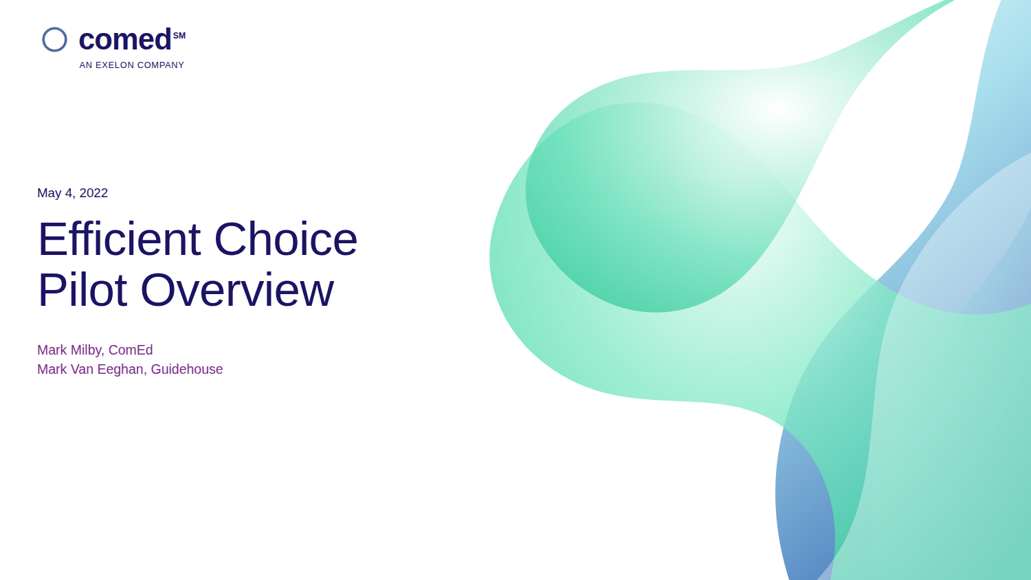comedSM
AN EXELON COMPANY
May 4, 2022
Efficient Choice
Pilot Overview
Mark Milby, ComEd
Mark Van Eeghan, Guidehouse